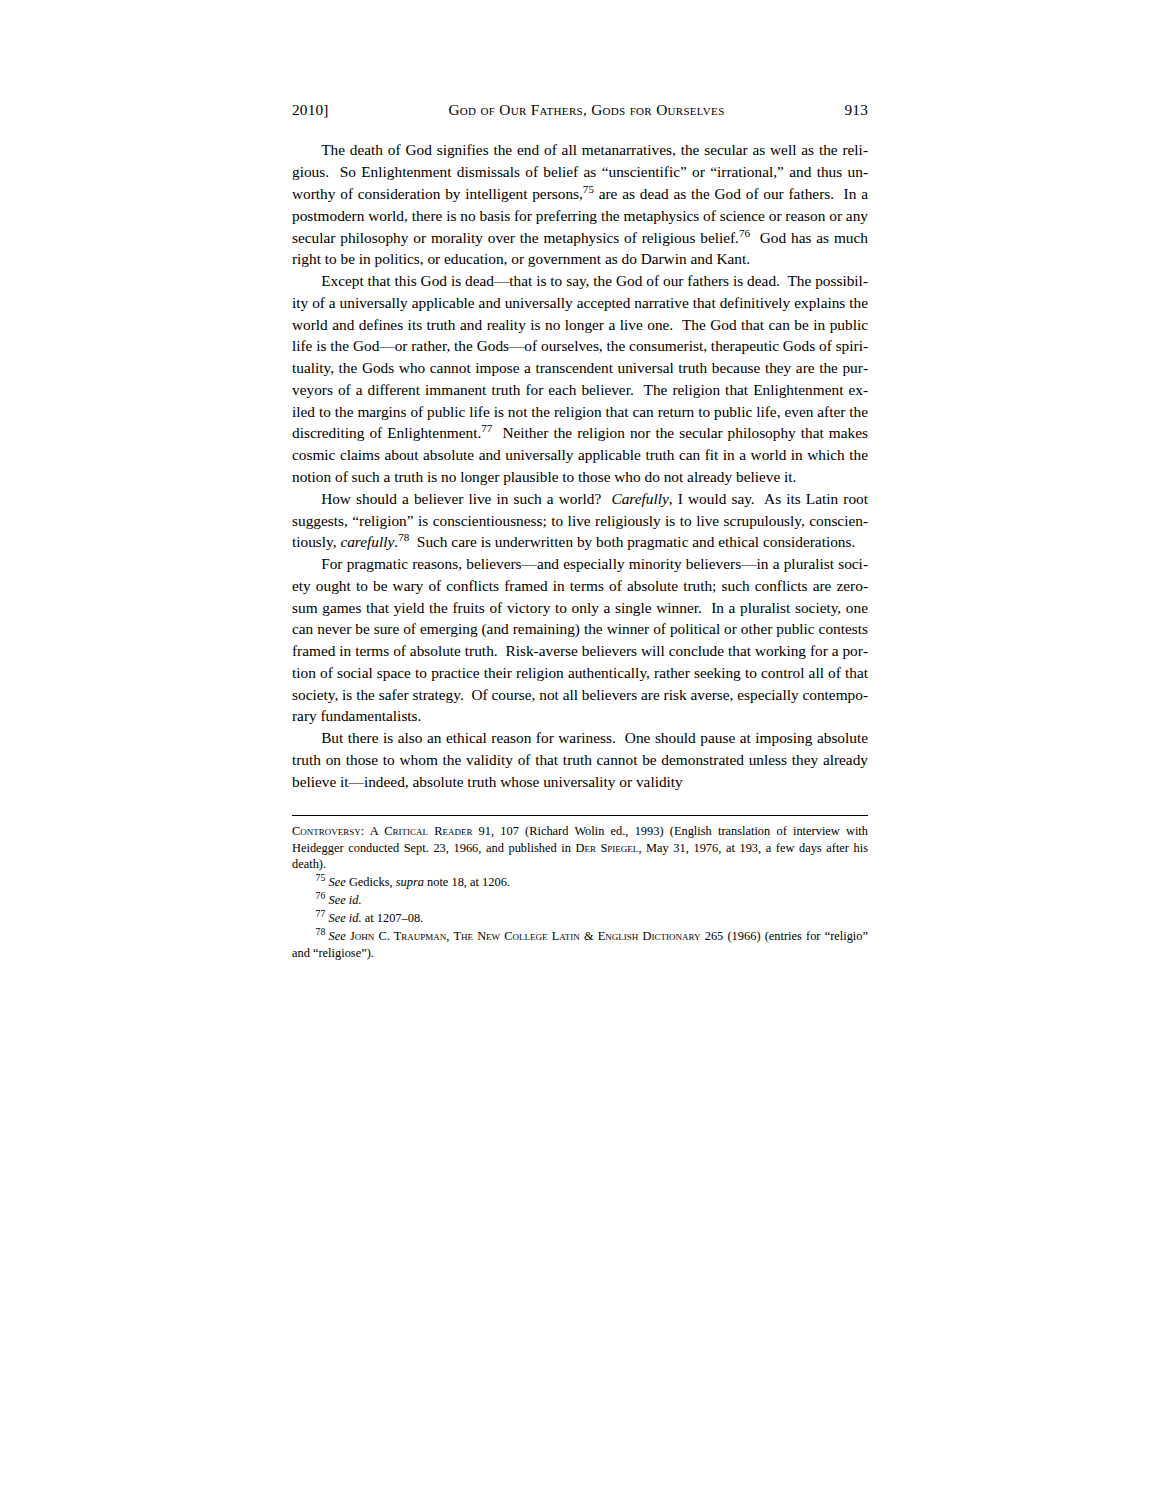2010] God of Our Fathers, Gods for Ourselves 913
The death of God signifies the end of all metanarratives, the secular as well as the religious. So Enlightenment dismissals of belief as “unscientific” or “irrational,” and thus unworthy of consideration by intelligent persons,75 are as dead as the God of our fathers. In a postmodern world, there is no basis for preferring the metaphysics of science or reason or any secular philosophy or morality over the metaphysics of religious belief.76 God has as much right to be in politics, or education, or government as do Darwin and Kant.
Except that this God is dead—that is to say, the God of our fathers is dead. The possibility of a universally applicable and universally accepted narrative that definitively explains the world and defines its truth and reality is no longer a live one. The God that can be in public life is the God—or rather, the Gods—of ourselves, the consumerist, therapeutic Gods of spirituality, the Gods who cannot impose a transcendent universal truth because they are the purveyors of a different immanent truth for each believer. The religion that Enlightenment exiled to the margins of public life is not the religion that can return to public life, even after the discrediting of Enlightenment.77 Neither the religion nor the secular philosophy that makes cosmic claims about absolute and universally applicable truth can fit in a world in which the notion of such a truth is no longer plausible to those who do not already believe it.
How should a believer live in such a world? Carefully, I would say. As its Latin root suggests, “religion” is conscientiousness; to live religiously is to live scrupulously, conscientiously, carefully.78 Such care is underwritten by both pragmatic and ethical considerations.
For pragmatic reasons, believers—and especially minority believers—in a pluralist society ought to be wary of conflicts framed in terms of absolute truth; such conflicts are zero-sum games that yield the fruits of victory to only a single winner. In a pluralist society, one can never be sure of emerging (and remaining) the winner of political or other public contests framed in terms of absolute truth. Risk-averse believers will conclude that working for a portion of social space to practice their religion authentically, rather seeking to control all of that society, is the safer strategy. Of course, not all believers are risk averse, especially contemporary fundamentalists.
But there is also an ethical reason for wariness. One should pause at imposing absolute truth on those to whom the validity of that truth cannot be demonstrated unless they already believe it—indeed, absolute truth whose universality or validity
Controversy: A Critical Reader 91, 107 (Richard Wolin ed., 1993) (English translation of interview with Heidegger conducted Sept. 23, 1966, and published in Der Spiegel, May 31, 1976, at 193, a few days after his death).
75 See Gedicks, supra note 18, at 1206.
76 See id.
77 See id. at 1207–08.
78 See John C. Traupman, The New College Latin & English Dictionary 265 (1966) (entries for “religio” and “religiose”).